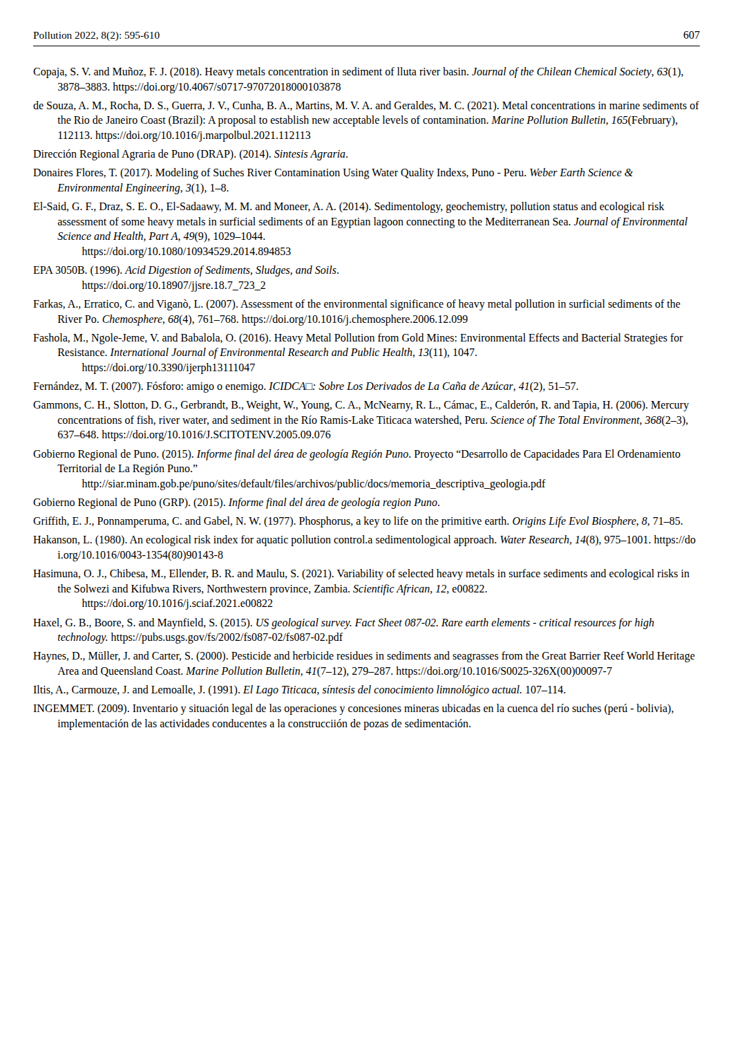Pollution 2022, 8(2): 595-610 607
Copaja, S. V. and Muñoz, F. J. (2018). Heavy metals concentration in sediment of lluta river basin. Journal of the Chilean Chemical Society, 63(1), 3878–3883. https://doi.org/10.4067/s0717-97072018000103878
de Souza, A. M., Rocha, D. S., Guerra, J. V., Cunha, B. A., Martins, M. V. A. and Geraldes, M. C. (2021). Metal concentrations in marine sediments of the Rio de Janeiro Coast (Brazil): A proposal to establish new acceptable levels of contamination. Marine Pollution Bulletin, 165(February), 112113. https://doi.org/10.1016/j.marpolbul.2021.112113
Dirección Regional Agraria de Puno (DRAP). (2014). Sintesis Agraria.
Donaires Flores, T. (2017). Modeling of Suches River Contamination Using Water Quality Indexs, Puno - Peru. Weber Earth Science & Environmental Engineering, 3(1), 1–8.
El-Said, G. F., Draz, S. E. O., El-Sadaawy, M. M. and Moneer, A. A. (2014). Sedimentology, geochemistry, pollution status and ecological risk assessment of some heavy metals in surficial sediments of an Egyptian lagoon connecting to the Mediterranean Sea. Journal of Environmental Science and Health, Part A, 49(9), 1029–1044. https://doi.org/10.1080/10934529.2014.894853
EPA 3050B. (1996). Acid Digestion of Sediments, Sludges, and Soils. https://doi.org/10.18907/jjsre.18.7_723_2
Farkas, A., Erratico, C. and Viganò, L. (2007). Assessment of the environmental significance of heavy metal pollution in surficial sediments of the River Po. Chemosphere, 68(4), 761–768. https://doi.org/10.1016/j.chemosphere.2006.12.099
Fashola, M., Ngole-Jeme, V. and Babalola, O. (2016). Heavy Metal Pollution from Gold Mines: Environmental Effects and Bacterial Strategies for Resistance. International Journal of Environmental Research and Public Health, 13(11), 1047. https://doi.org/10.3390/ijerph13111047
Fernández, M. T. (2007). Fósforo: amigo o enemigo. ICIDCA□: Sobre Los Derivados de La Caña de Azúcar, 41(2), 51–57.
Gammons, C. H., Slotton, D. G., Gerbrandt, B., Weight, W., Young, C. A., McNearny, R. L., Cámac, E., Calderón, R. and Tapia, H. (2006). Mercury concentrations of fish, river water, and sediment in the Río Ramis-Lake Titicaca watershed, Peru. Science of The Total Environment, 368(2–3), 637–648. https://doi.org/10.1016/J.SCITOTENV.2005.09.076
Gobierno Regional de Puno. (2015). Informe final del área de geología Región Puno. Proyecto “Desarrollo de Capacidades Para El Ordenamiento Territorial de La Región Puno.” http://siar.minam.gob.pe/puno/sites/default/files/archivos/public/docs/memoria_descriptiva_geologia.pdf
Gobierno Regional de Puno (GRP). (2015). Informe final del área de geología region Puno.
Griffith, E. J., Ponnamperuma, C. and Gabel, N. W. (1977). Phosphorus, a key to life on the primitive earth. Origins Life Evol Biosphere, 8, 71–85.
Hakanson, L. (1980). An ecological risk index for aquatic pollution control.a sedimentological approach. Water Research, 14(8), 975–1001. https://doi.org/10.1016/0043-1354(80)90143-8
Hasimuna, O. J., Chibesa, M., Ellender, B. R. and Maulu, S. (2021). Variability of selected heavy metals in surface sediments and ecological risks in the Solwezi and Kifubwa Rivers, Northwestern province, Zambia. Scientific African, 12, e00822. https://doi.org/10.1016/j.sciaf.2021.e00822
Haxel, G. B., Boore, S. and Maynfield, S. (2015). US geological survey. Fact Sheet 087-02. Rare earth elements - critical resources for high technology. https://pubs.usgs.gov/fs/2002/fs087-02/fs087-02.pdf
Haynes, D., Müller, J. and Carter, S. (2000). Pesticide and herbicide residues in sediments and seagrasses from the Great Barrier Reef World Heritage Area and Queensland Coast. Marine Pollution Bulletin, 41(7–12), 279–287. https://doi.org/10.1016/S0025-326X(00)00097-7
Iltis, A., Carmouze, J. and Lemoalle, J. (1991). El Lago Titicaca, síntesis del conocimiento limnológico actual. 107–114.
INGEMMET. (2009). Inventario y situación legal de las operaciones y concesiones mineras ubicadas en la cuenca del río suches (perú - bolivia), implementación de las actividades conducentes a la construcciión de pozas de sedimentación.